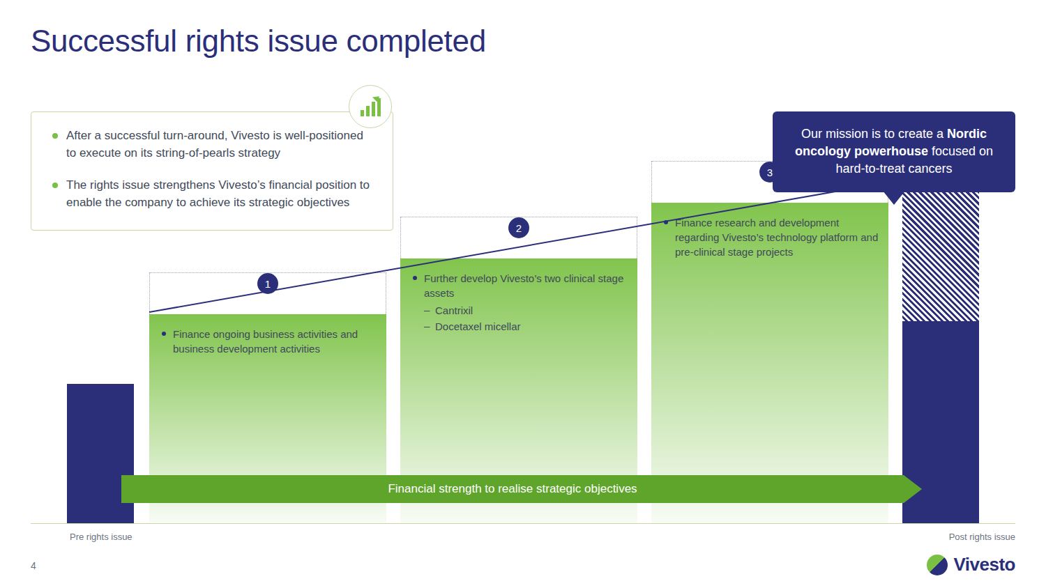Successful rights issue completed
After a successful turn-around, Vivesto is well-positioned to execute on its string-of-pearls strategy
The rights issue strengthens Vivesto’s financial position to enable the company to achieve its strategic objectives
Our mission is to create a Nordic oncology powerhouse focused on hard-to-treat cancers
Finance ongoing business activities and business development activities
Further develop Vivesto’s two clinical stage assets
Cantrixil
Docetaxel micellar
Finance research and development regarding Vivesto’s technology platform and pre-clinical stage projects
1
2
3
Financial strength to realise strategic objectives
Pre rights issue
Post rights issue
4
Vivesto